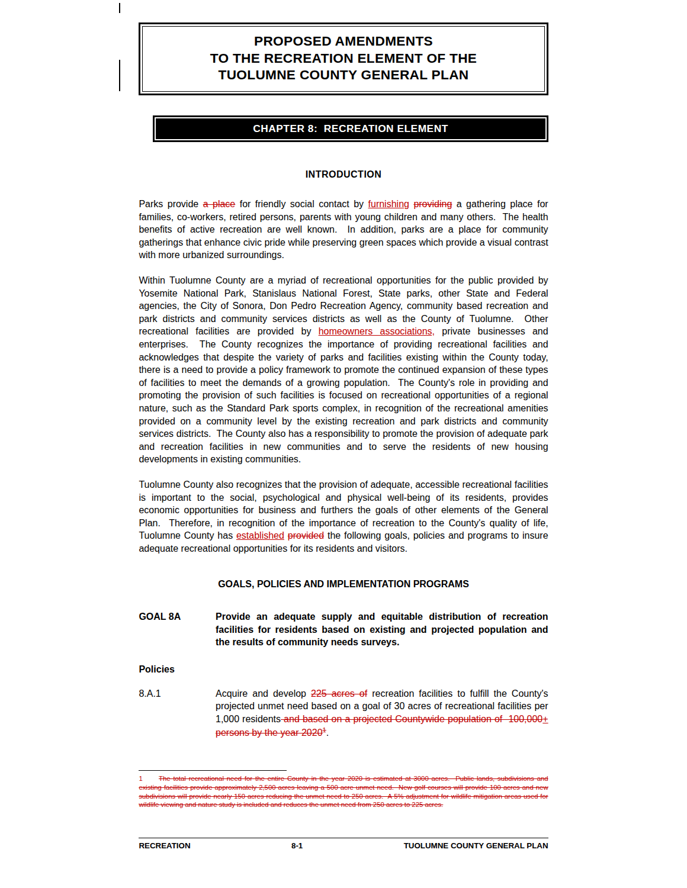PROPOSED AMENDMENTS
TO THE RECREATION ELEMENT OF THE
TUOLUMNE COUNTY GENERAL PLAN
CHAPTER 8: RECREATION ELEMENT
INTRODUCTION
Parks provide a place for friendly social contact by furnishing providing a gathering place for families, co-workers, retired persons, parents with young children and many others. The health benefits of active recreation are well known. In addition, parks are a place for community gatherings that enhance civic pride while preserving green spaces which provide a visual contrast with more urbanized surroundings.
Within Tuolumne County are a myriad of recreational opportunities for the public provided by Yosemite National Park, Stanislaus National Forest, State parks, other State and Federal agencies, the City of Sonora, Don Pedro Recreation Agency, community based recreation and park districts and community services districts as well as the County of Tuolumne. Other recreational facilities are provided by homeowners associations, private businesses and enterprises. The County recognizes the importance of providing recreational facilities and acknowledges that despite the variety of parks and facilities existing within the County today, there is a need to provide a policy framework to promote the continued expansion of these types of facilities to meet the demands of a growing population. The County's role in providing and promoting the provision of such facilities is focused on recreational opportunities of a regional nature, such as the Standard Park sports complex, in recognition of the recreational amenities provided on a community level by the existing recreation and park districts and community services districts. The County also has a responsibility to promote the provision of adequate park and recreation facilities in new communities and to serve the residents of new housing developments in existing communities.
Tuolumne County also recognizes that the provision of adequate, accessible recreational facilities is important to the social, psychological and physical well-being of its residents, provides economic opportunities for business and furthers the goals of other elements of the General Plan. Therefore, in recognition of the importance of recreation to the County's quality of life, Tuolumne County has established provided the following goals, policies and programs to insure adequate recreational opportunities for its residents and visitors.
GOALS, POLICIES AND IMPLEMENTATION PROGRAMS
GOAL 8A
Provide an adequate supply and equitable distribution of recreation facilities for residents based on existing and projected population and the results of community needs surveys.
Policies
8.A.1
Acquire and develop 225 acres of recreation facilities to fulfill the County's projected unmet need based on a goal of 30 acres of recreational facilities per 1,000 residents and based on a projected Countywide population of 100,000+ persons by the year 20201.
1 The total recreational need for the entire County in the year 2020 is estimated at 3000 acres. Public lands, subdivisions and existing facilities provide approximately 2,500 acres leaving a 500 acre unmet need. New golf courses will provide 100 acres and new subdivisions will provide nearly 150 acres reducing the unmet need to 250 acres. A 5% adjustment for wildlife mitigation areas used for wildlife viewing and nature study is included and reduces the unmet need from 250 acres to 225 acres.
RECREATION
8-1
TUOLUMNE COUNTY GENERAL PLAN